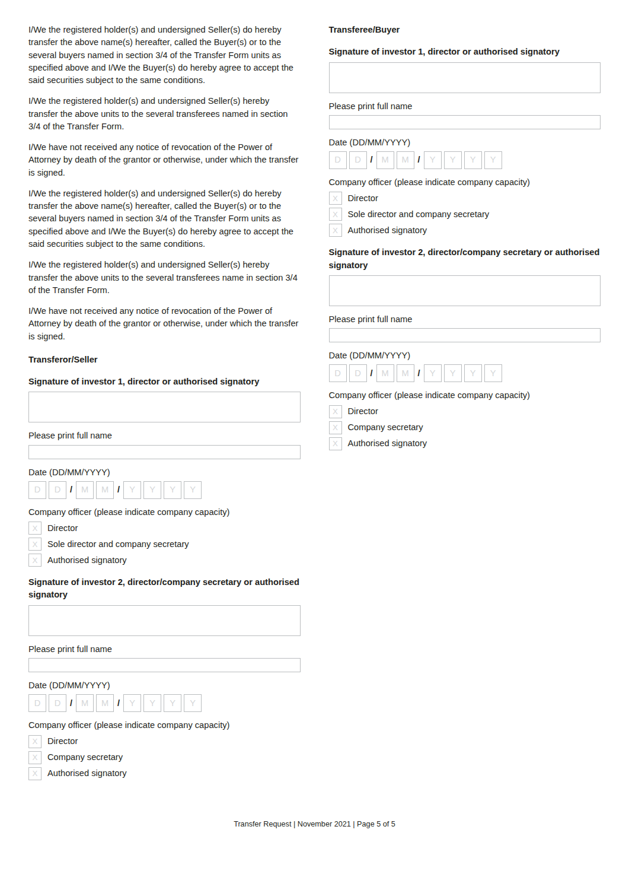I/We the registered holder(s) and undersigned Seller(s) do hereby transfer the above name(s) hereafter, called the Buyer(s) or to the several buyers named in section 3/4 of the Transfer Form units as specified above and I/We the Buyer(s) do hereby agree to accept the said securities subject to the same conditions.
I/We the registered holder(s) and undersigned Seller(s) hereby transfer the above units to the several transferees named in section 3/4 of the Transfer Form.
I/We have not received any notice of revocation of the Power of Attorney by death of the grantor or otherwise, under which the transfer is signed.
I/We the registered holder(s) and undersigned Seller(s) do hereby transfer the above name(s) hereafter, called the Buyer(s) or to the several buyers named in section 3/4 of the Transfer Form units as specified above and I/We the Buyer(s) do hereby agree to accept the said securities subject to the same conditions.
I/We the registered holder(s) and undersigned Seller(s) hereby transfer the above units to the several transferees name in section 3/4 of the Transfer Form.
I/We have not received any notice of revocation of the Power of Attorney by death of the grantor or otherwise, under which the transfer is signed.
Transferor/Seller
Signature of investor 1, director or authorised signatory
Please print full name
Date (DD/MM/YYYY)
D
D
/
M
M
/
Y
Y
Y
Y
Company officer (please indicate company capacity)
X
Director
X
Sole director and company secretary
X
Authorised signatory
Signature of investor 2, director/company secretary or authorised signatory
Please print full name
Date (DD/MM/YYYY)
D
D
/
M
M
/
Y
Y
Y
Y
Company officer (please indicate company capacity)
X
Director
X
Company secretary
X
Authorised signatory
Transferee/Buyer
Signature of investor 1, director or authorised signatory
Please print full name
Date (DD/MM/YYYY)
D
D
/
M
M
/
Y
Y
Y
Y
Company officer (please indicate company capacity)
X
Director
X
Sole director and company secretary
X
Authorised signatory
Signature of investor 2, director/company secretary or authorised signatory
Please print full name
Date (DD/MM/YYYY)
D
D
/
M
M
/
Y
Y
Y
Y
Company officer (please indicate company capacity)
X
Director
X
Company secretary
X
Authorised signatory
Transfer Request | November 2021 | Page 5 of 5